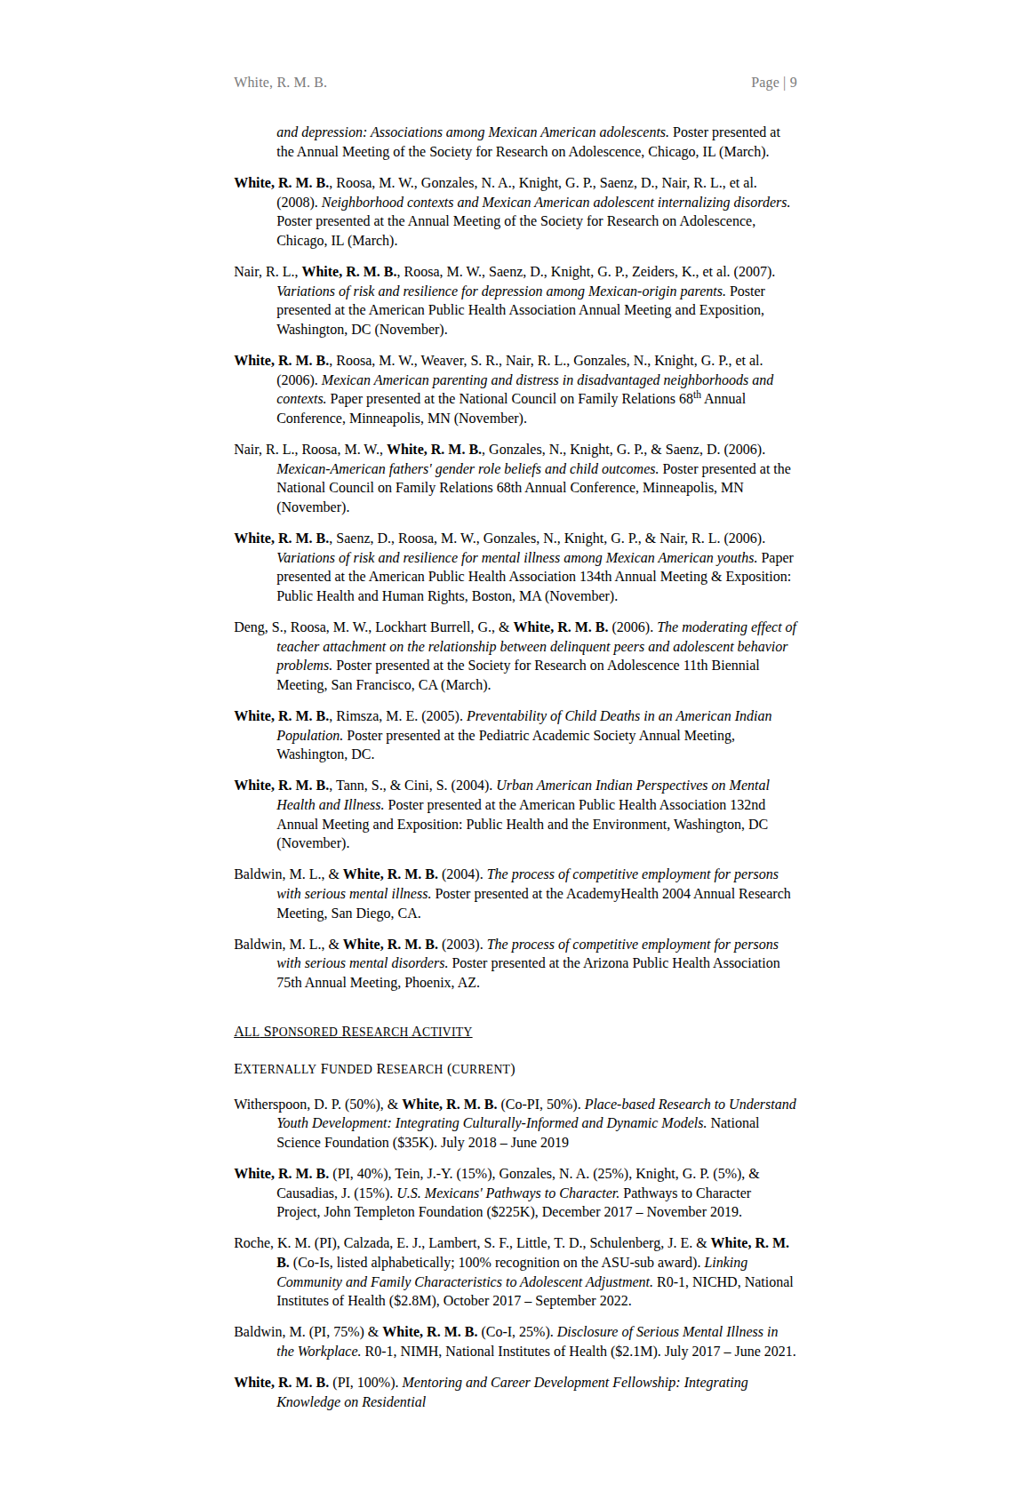White, R. M. B. Page | 9
and depression: Associations among Mexican American adolescents. Poster presented at the Annual Meeting of the Society for Research on Adolescence, Chicago, IL (March).
White, R. M. B., Roosa, M. W., Gonzales, N. A., Knight, G. P., Saenz, D., Nair, R. L., et al. (2008). Neighborhood contexts and Mexican American adolescent internalizing disorders. Poster presented at the Annual Meeting of the Society for Research on Adolescence, Chicago, IL (March).
Nair, R. L., White, R. M. B., Roosa, M. W., Saenz, D., Knight, G. P., Zeiders, K., et al. (2007). Variations of risk and resilience for depression among Mexican-origin parents. Poster presented at the American Public Health Association Annual Meeting and Exposition, Washington, DC (November).
White, R. M. B., Roosa, M. W., Weaver, S. R., Nair, R. L., Gonzales, N., Knight, G. P., et al. (2006). Mexican American parenting and distress in disadvantaged neighborhoods and contexts. Paper presented at the National Council on Family Relations 68th Annual Conference, Minneapolis, MN (November).
Nair, R. L., Roosa, M. W., White, R. M. B., Gonzales, N., Knight, G. P., & Saenz, D. (2006). Mexican-American fathers' gender role beliefs and child outcomes. Poster presented at the National Council on Family Relations 68th Annual Conference, Minneapolis, MN (November).
White, R. M. B., Saenz, D., Roosa, M. W., Gonzales, N., Knight, G. P., & Nair, R. L. (2006). Variations of risk and resilience for mental illness among Mexican American youths. Paper presented at the American Public Health Association 134th Annual Meeting & Exposition: Public Health and Human Rights, Boston, MA (November).
Deng, S., Roosa, M. W., Lockhart Burrell, G., & White, R. M. B. (2006). The moderating effect of teacher attachment on the relationship between delinquent peers and adolescent behavior problems. Poster presented at the Society for Research on Adolescence 11th Biennial Meeting, San Francisco, CA (March).
White, R. M. B., Rimsza, M. E. (2005). Preventability of Child Deaths in an American Indian Population. Poster presented at the Pediatric Academic Society Annual Meeting, Washington, DC.
White, R. M. B., Tann, S., & Cini, S. (2004). Urban American Indian Perspectives on Mental Health and Illness. Poster presented at the American Public Health Association 132nd Annual Meeting and Exposition: Public Health and the Environment, Washington, DC (November).
Baldwin, M. L., & White, R. M. B. (2004). The process of competitive employment for persons with serious mental illness. Poster presented at the AcademyHealth 2004 Annual Research Meeting, San Diego, CA.
Baldwin, M. L., & White, R. M. B. (2003). The process of competitive employment for persons with serious mental disorders. Poster presented at the Arizona Public Health Association 75th Annual Meeting, Phoenix, AZ.
ALL SPONSORED RESEARCH ACTIVITY
EXTERNALLY FUNDED RESEARCH (CURRENT)
Witherspoon, D. P. (50%), & White, R. M. B. (Co-PI, 50%). Place-based Research to Understand Youth Development: Integrating Culturally-Informed and Dynamic Models. National Science Foundation ($35K). July 2018 – June 2019
White, R. M. B. (PI, 40%), Tein, J.-Y. (15%), Gonzales, N. A. (25%), Knight, G. P. (5%), & Causadias, J. (15%). U.S. Mexicans' Pathways to Character. Pathways to Character Project, John Templeton Foundation ($225K), December 2017 – November 2019.
Roche, K. M. (PI), Calzada, E. J., Lambert, S. F., Little, T. D., Schulenberg, J. E. & White, R. M. B. (Co-Is, listed alphabetically; 100% recognition on the ASU-sub award). Linking Community and Family Characteristics to Adolescent Adjustment. R0-1, NICHD, National Institutes of Health ($2.8M), October 2017 – September 2022.
Baldwin, M. (PI, 75%) & White, R. M. B. (Co-I, 25%). Disclosure of Serious Mental Illness in the Workplace. R0-1, NIMH, National Institutes of Health ($2.1M). July 2017 – June 2021.
White, R. M. B. (PI, 100%). Mentoring and Career Development Fellowship: Integrating Knowledge on Residential